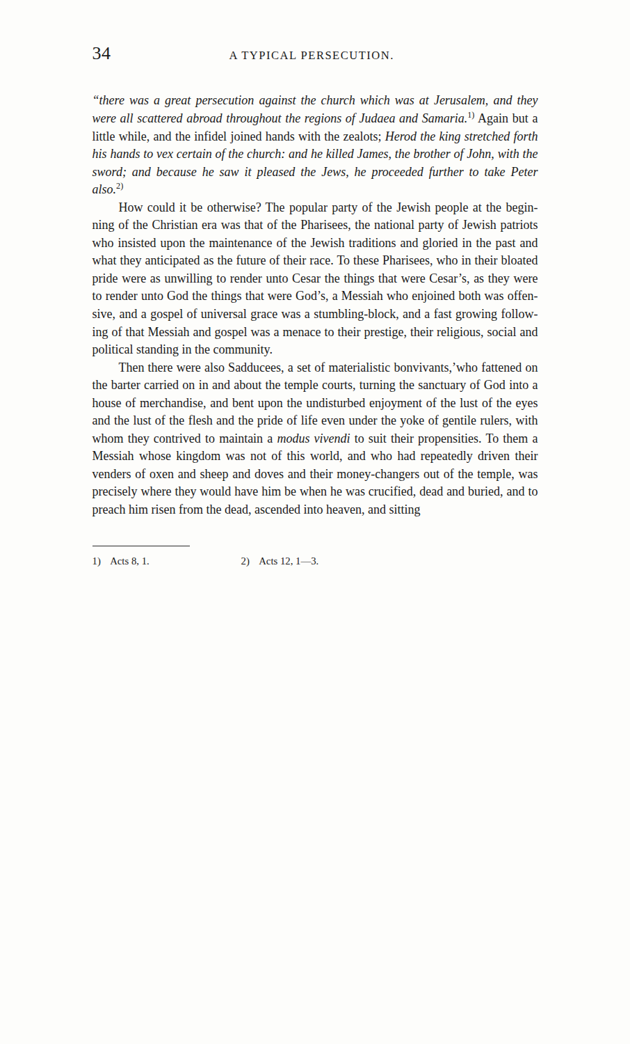34 A Typical Persecution.
“there was a great persecution against the church which was at Jerusalem, and they were all scattered abroad throughout the regions of Judaea and Samaria.1) Again but a little while, and the infidel joined hands with the zealots; Herod the king stretched forth his hands to vex certain of the church: and he killed James, the brother of John, with the sword; and because he saw it pleased the Jews, he proceeded further to take Peter also.2)
How could it be otherwise? The popular party of the Jewish people at the beginning of the Christian era was that of the Pharisees, the national party of Jewish patriots who insisted upon the maintenance of the Jewish traditions and gloried in the past and what they anticipated as the future of their race. To these Pharisees, who in their bloated pride were as unwilling to render unto Cesar the things that were Cesar’s, as they were to render unto God the things that were God’s, a Messiah who enjoined both was offensive, and a gospel of universal grace was a stumbling-block, and a fast growing following of that Messiah and gospel was a menace to their prestige, their religious, social and political standing in the community.
Then there were also Sadducees, a set of materialistic bonvivants,’who fattened on the barter carried on in and about the temple courts, turning the sanctuary of God into a house of merchandise, and bent upon the undisturbed enjoyment of the lust of the eyes and the lust of the flesh and the pride of life even under the yoke of gentile rulers, with whom they contrived to maintain a modus vivendi to suit their propensities. To them a Messiah whose kingdom was not of this world, and who had repeatedly driven their venders of oxen and sheep and doves and their money-changers out of the temple, was precisely where they would have him be when he was crucified, dead and buried, and to preach him risen from the dead, ascended into heaven, and sitting
1) Acts 8, 1.
2) Acts 12, 1—3.